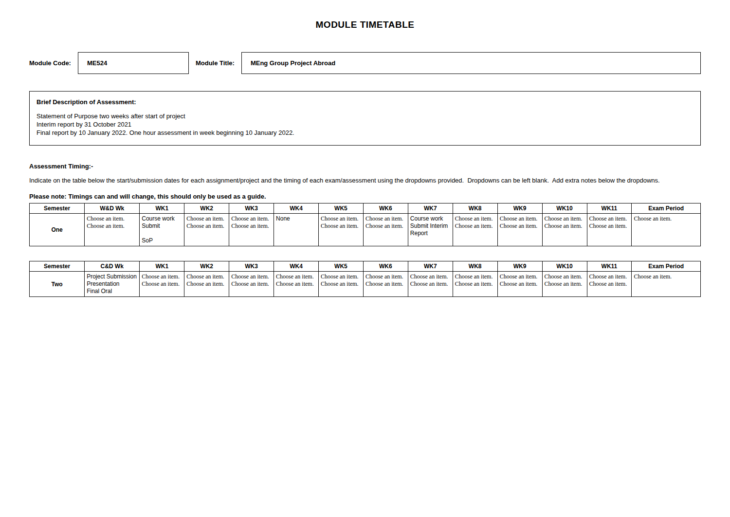MODULE TIMETABLE
Module Code:
ME524
Module Title:
MEng Group Project Abroad
Brief Description of Assessment:
Statement of Purpose two weeks after start of project
Interim report by 31 October 2021
Final report by 10 January 2022. One hour assessment in week beginning 10 January 2022.
Assessment Timing:-
Indicate on the table below the start/submission dates for each assignment/project and the timing of each exam/assessment using the dropdowns provided. Dropdowns can be left blank. Add extra notes below the dropdowns.
Please note: Timings can and will change, this should only be used as a guide.
| Semester | W&D Wk | WK1 | WK2 | WK3 | WK4 | WK5 | WK6 | WK7 | WK8 | WK9 | WK10 | WK11 | Exam Period |
| --- | --- | --- | --- | --- | --- | --- | --- | --- | --- | --- | --- | --- | --- |
| One | Choose an item. Choose an item. | Course work Submit SoP | Choose an item. Choose an item. | Choose an item. Choose an item. | None | Choose an item. Choose an item. | Choose an item. Choose an item. | Course work Submit Interim Report | Choose an item. Choose an item. | Choose an item. Choose an item. | Choose an item. Choose an item. | Choose an item. Choose an item. | Choose an item. |
| Semester | C&D Wk | WK1 | WK2 | WK3 | WK4 | WK5 | WK6 | WK7 | WK8 | WK9 | WK10 | WK11 | Exam Period |
| --- | --- | --- | --- | --- | --- | --- | --- | --- | --- | --- | --- | --- | --- |
| Two | Project Submission Presentation Final Oral | Choose an item. Choose an item. | Choose an item. Choose an item. | Choose an item. Choose an item. | Choose an item. Choose an item. | Choose an item. Choose an item. | Choose an item. Choose an item. | Choose an item. Choose an item. | Choose an item. Choose an item. | Choose an item. Choose an item. | Choose an item. Choose an item. | Choose an item. Choose an item. | Choose an item. |